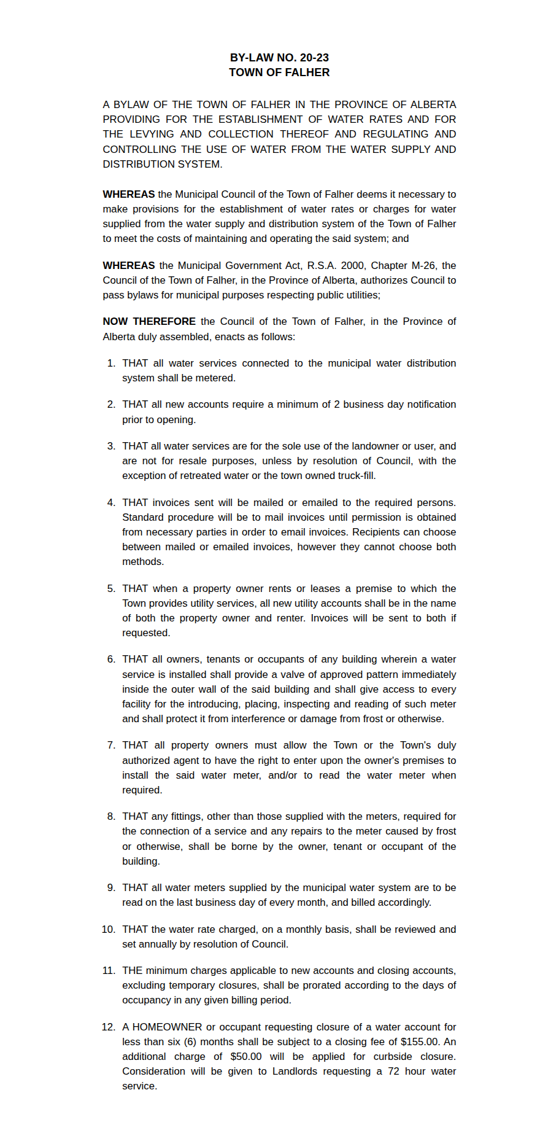BY-LAW NO. 20-23 TOWN OF FALHER
A BYLAW OF THE TOWN OF FALHER IN THE PROVINCE OF ALBERTA PROVIDING FOR THE ESTABLISHMENT OF WATER RATES AND FOR THE LEVYING AND COLLECTION THEREOF AND REGULATING AND CONTROLLING THE USE OF WATER FROM THE WATER SUPPLY AND DISTRIBUTION SYSTEM.
WHEREAS the Municipal Council of the Town of Falher deems it necessary to make provisions for the establishment of water rates or charges for water supplied from the water supply and distribution system of the Town of Falher to meet the costs of maintaining and operating the said system; and
WHEREAS the Municipal Government Act, R.S.A. 2000, Chapter M-26, the Council of the Town of Falher, in the Province of Alberta, authorizes Council to pass bylaws for municipal purposes respecting public utilities;
NOW THEREFORE the Council of the Town of Falher, in the Province of Alberta duly assembled, enacts as follows:
THAT all water services connected to the municipal water distribution system shall be metered.
THAT all new accounts require a minimum of 2 business day notification prior to opening.
THAT all water services are for the sole use of the landowner or user, and are not for resale purposes, unless by resolution of Council, with the exception of retreated water or the town owned truck-fill.
THAT invoices sent will be mailed or emailed to the required persons. Standard procedure will be to mail invoices until permission is obtained from necessary parties in order to email invoices. Recipients can choose between mailed or emailed invoices, however they cannot choose both methods.
THAT when a property owner rents or leases a premise to which the Town provides utility services, all new utility accounts shall be in the name of both the property owner and renter. Invoices will be sent to both if requested.
THAT all owners, tenants or occupants of any building wherein a water service is installed shall provide a valve of approved pattern immediately inside the outer wall of the said building and shall give access to every facility for the introducing, placing, inspecting and reading of such meter and shall protect it from interference or damage from frost or otherwise.
THAT all property owners must allow the Town or the Town's duly authorized agent to have the right to enter upon the owner's premises to install the said water meter, and/or to read the water meter when required.
THAT any fittings, other than those supplied with the meters, required for the connection of a service and any repairs to the meter caused by frost or otherwise, shall be borne by the owner, tenant or occupant of the building.
THAT all water meters supplied by the municipal water system are to be read on the last business day of every month, and billed accordingly.
THAT the water rate charged, on a monthly basis, shall be reviewed and set annually by resolution of Council.
THE minimum charges applicable to new accounts and closing accounts, excluding temporary closures, shall be prorated according to the days of occupancy in any given billing period.
A HOMEOWNER or occupant requesting closure of a water account for less than six (6) months shall be subject to a closing fee of $155.00. An additional charge of $50.00 will be applied for curbside closure. Consideration will be given to Landlords requesting a 72 hour water service.